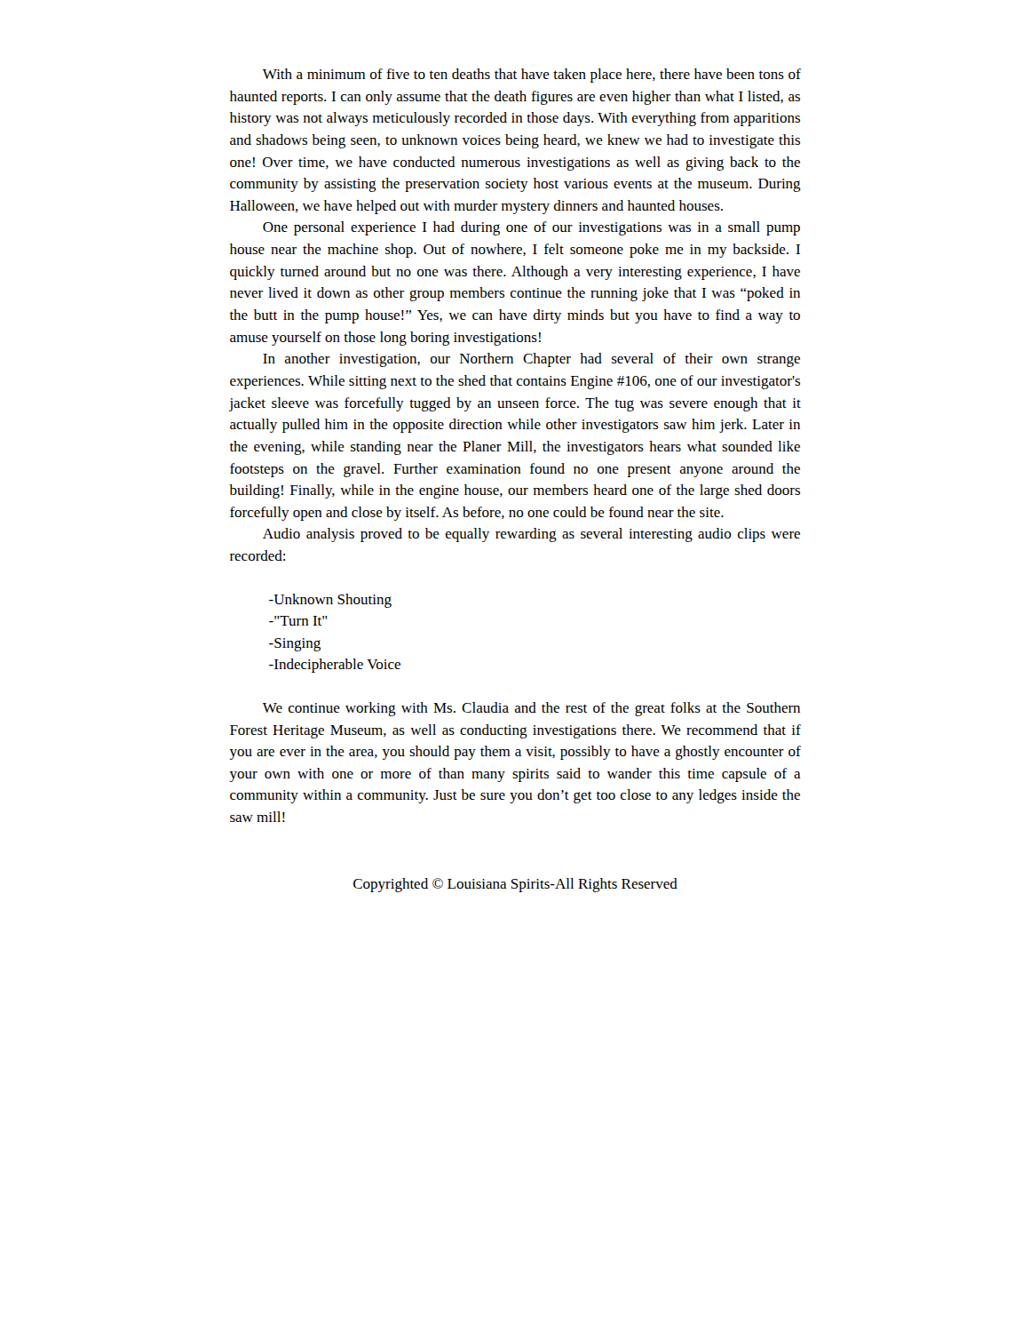With a minimum of five to ten deaths that have taken place here, there have been tons of haunted reports. I can only assume that the death figures are even higher than what I listed, as history was not always meticulously recorded in those days. With everything from apparitions and shadows being seen, to unknown voices being heard, we knew we had to investigate this one! Over time, we have conducted numerous investigations as well as giving back to the community by assisting the preservation society host various events at the museum. During Halloween, we have helped out with murder mystery dinners and haunted houses.
One personal experience I had during one of our investigations was in a small pump house near the machine shop. Out of nowhere, I felt someone poke me in my backside. I quickly turned around but no one was there. Although a very interesting experience, I have never lived it down as other group members continue the running joke that I was “poked in the butt in the pump house!” Yes, we can have dirty minds but you have to find a way to amuse yourself on those long boring investigations!
In another investigation, our Northern Chapter had several of their own strange experiences. While sitting next to the shed that contains Engine #106, one of our investigator's jacket sleeve was forcefully tugged by an unseen force. The tug was severe enough that it actually pulled him in the opposite direction while other investigators saw him jerk. Later in the evening, while standing near the Planer Mill, the investigators hears what sounded like footsteps on the gravel. Further examination found no one present anyone around the building! Finally, while in the engine house, our members heard one of the large shed doors forcefully open and close by itself. As before, no one could be found near the site.
Audio analysis proved to be equally rewarding as several interesting audio clips were recorded:
-Unknown Shouting
-"Turn It"
-Singing
-Indecipherable Voice
We continue working with Ms. Claudia and the rest of the great folks at the Southern Forest Heritage Museum, as well as conducting investigations there. We recommend that if you are ever in the area, you should pay them a visit, possibly to have a ghostly encounter of your own with one or more of than many spirits said to wander this time capsule of a community within a community. Just be sure you don’t get too close to any ledges inside the saw mill!
Copyrighted © Louisiana Spirits-All Rights Reserved